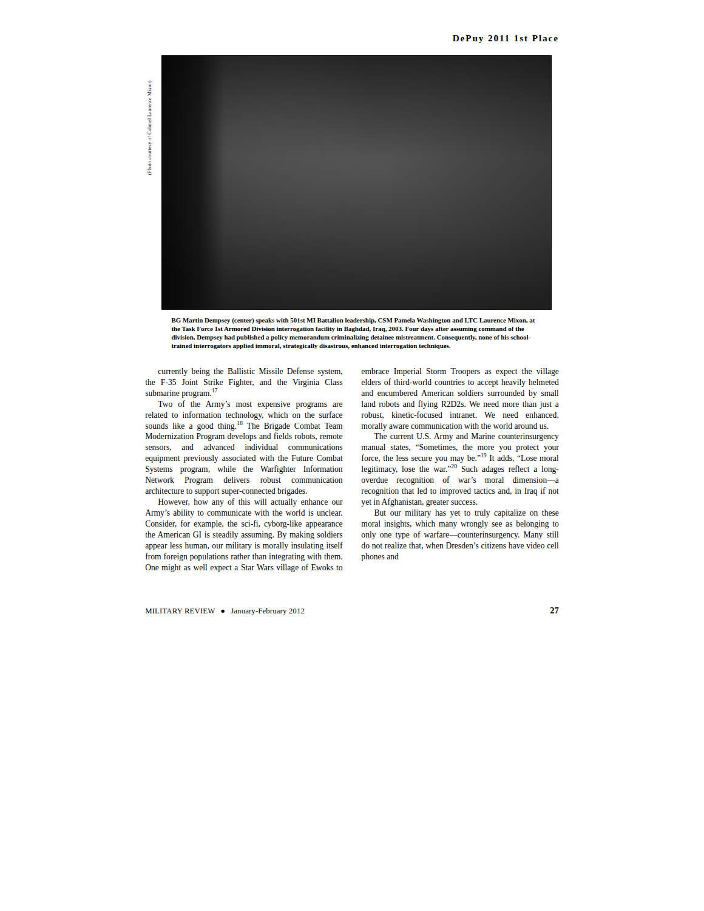DePuy 2011 1st Place
(Photo courtesy of Colonel Laurence Mixon)
BG Martin Dempsey (center) speaks with 501st MI Battalion leadership, CSM Pamela Washington and LTC Laurence Mixon, at the Task Force 1st Armored Division interrogation facility in Baghdad, Iraq, 2003. Four days after assuming command of the division, Dempsey had published a policy memorandum criminalizing detainee mistreatment. Consequently, none of his school-trained interrogators applied immoral, strategically disastrous, enhanced interrogation techniques.
currently being the Ballistic Missile Defense system, the F-35 Joint Strike Fighter, and the Virginia Class submarine program.17
Two of the Army’s most expensive programs are related to information technology, which on the surface sounds like a good thing.18 The Brigade Combat Team Modernization Program develops and fields robots, remote sensors, and advanced individual communications equipment previously associated with the Future Combat Systems program, while the Warfighter Information Network Program delivers robust communication architecture to support super-connected brigades.
However, how any of this will actually enhance our Army’s ability to communicate with the world is unclear. Consider, for example, the sci-fi, cyborg-like appearance the American GI is steadily assuming. By making soldiers appear less human, our military is morally insulating itself from foreign populations rather than integrating with them. One might as well expect a Star Wars village of Ewoks to embrace Imperial Storm Troopers as expect the village elders of third-world countries to accept heavily helmeted and encumbered American soldiers surrounded by small land robots and flying R2D2s. We need more than just a robust, kinetic-focused intranet. We need enhanced, morally aware communication with the world around us.
The current U.S. Army and Marine counterinsurgency manual states, “Sometimes, the more you protect your force, the less secure you may be.”19 It adds, “Lose moral legitimacy, lose the war.”20 Such adages reflect a long-overdue recognition of war’s moral dimension—a recognition that led to improved tactics and, in Iraq if not yet in Afghanistan, greater success.
But our military has yet to truly capitalize on these moral insights, which many wrongly see as belonging to only one type of warfare—counterinsurgency. Many still do not realize that, when Dresden’s citizens have video cell phones and
MILITARY REVIEW ● January-February 2012
27